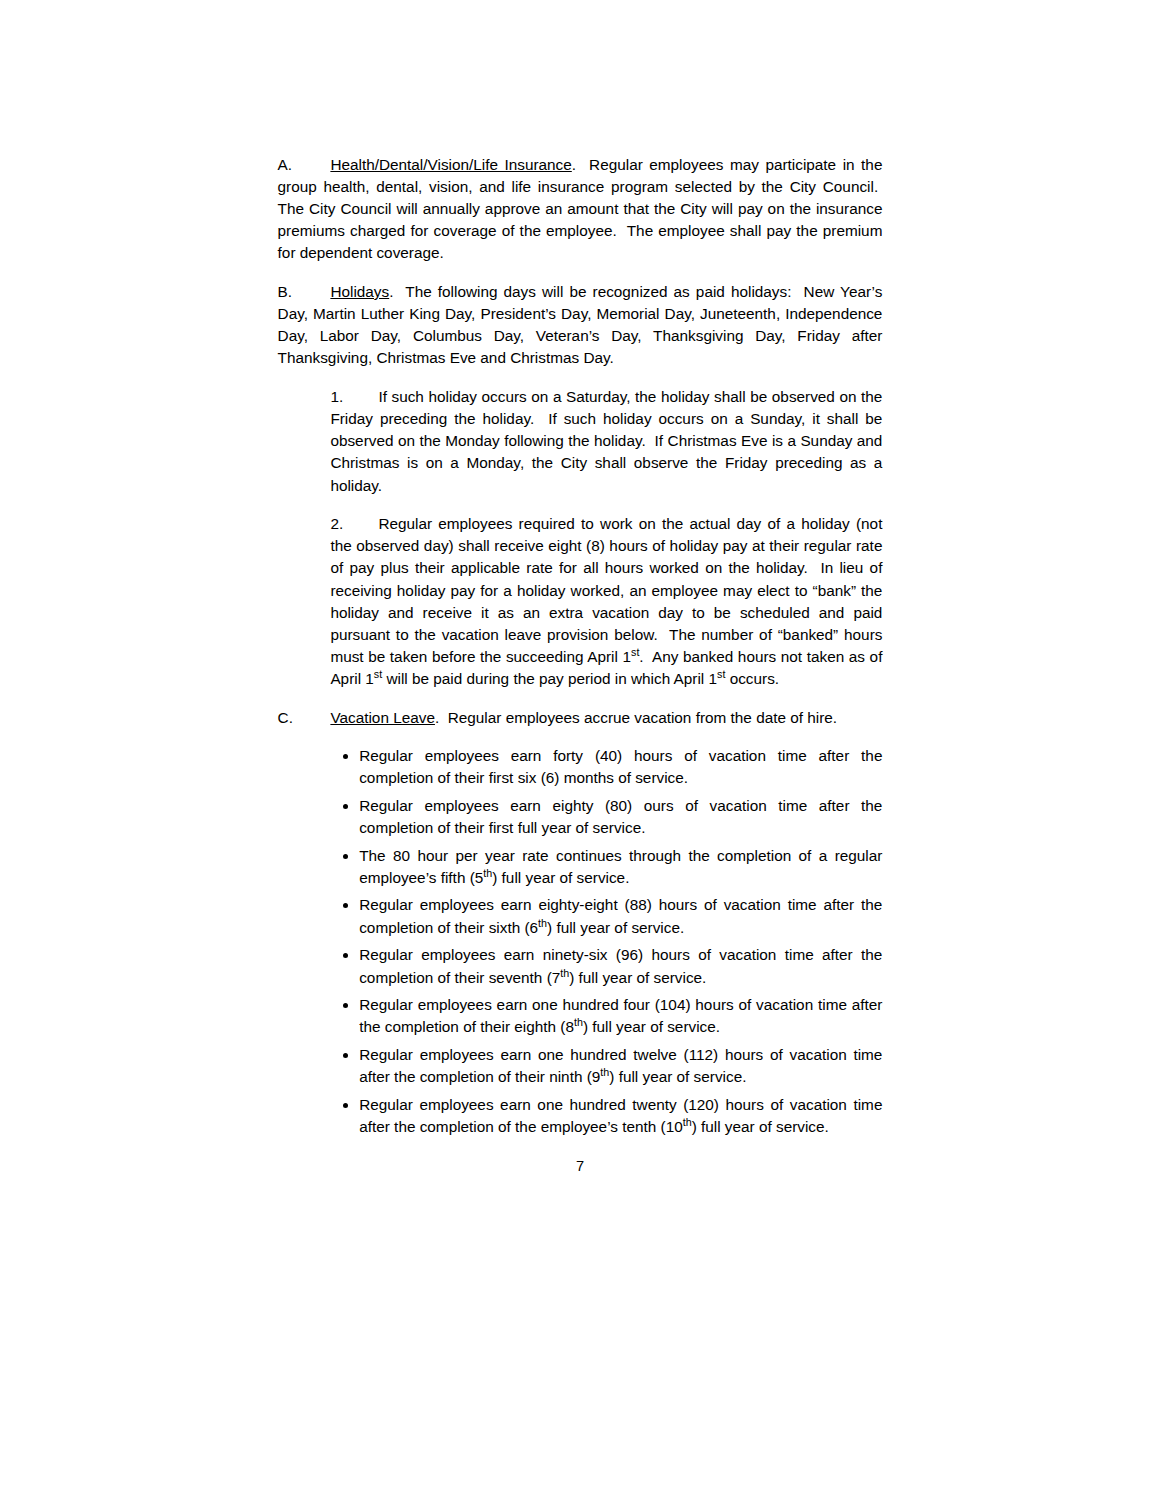A. Health/Dental/Vision/Life Insurance. Regular employees may participate in the group health, dental, vision, and life insurance program selected by the City Council. The City Council will annually approve an amount that the City will pay on the insurance premiums charged for coverage of the employee. The employee shall pay the premium for dependent coverage.
B. Holidays. The following days will be recognized as paid holidays: New Year’s Day, Martin Luther King Day, President’s Day, Memorial Day, Juneteenth, Independence Day, Labor Day, Columbus Day, Veteran’s Day, Thanksgiving Day, Friday after Thanksgiving, Christmas Eve and Christmas Day.
1. If such holiday occurs on a Saturday, the holiday shall be observed on the Friday preceding the holiday. If such holiday occurs on a Sunday, it shall be observed on the Monday following the holiday. If Christmas Eve is a Sunday and Christmas is on a Monday, the City shall observe the Friday preceding as a holiday.
2. Regular employees required to work on the actual day of a holiday (not the observed day) shall receive eight (8) hours of holiday pay at their regular rate of pay plus their applicable rate for all hours worked on the holiday. In lieu of receiving holiday pay for a holiday worked, an employee may elect to “bank” the holiday and receive it as an extra vacation day to be scheduled and paid pursuant to the vacation leave provision below. The number of “banked” hours must be taken before the succeeding April 1st. Any banked hours not taken as of April 1st will be paid during the pay period in which April 1st occurs.
C. Vacation Leave. Regular employees accrue vacation from the date of hire.
Regular employees earn forty (40) hours of vacation time after the completion of their first six (6) months of service.
Regular employees earn eighty (80) ours of vacation time after the completion of their first full year of service.
The 80 hour per year rate continues through the completion of a regular employee’s fifth (5th) full year of service.
Regular employees earn eighty-eight (88) hours of vacation time after the completion of their sixth (6th) full year of service.
Regular employees earn ninety-six (96) hours of vacation time after the completion of their seventh (7th) full year of service.
Regular employees earn one hundred four (104) hours of vacation time after the completion of their eighth (8th) full year of service.
Regular employees earn one hundred twelve (112) hours of vacation time after the completion of their ninth (9th) full year of service.
Regular employees earn one hundred twenty (120) hours of vacation time after the completion of the employee’s tenth (10th) full year of service.
7